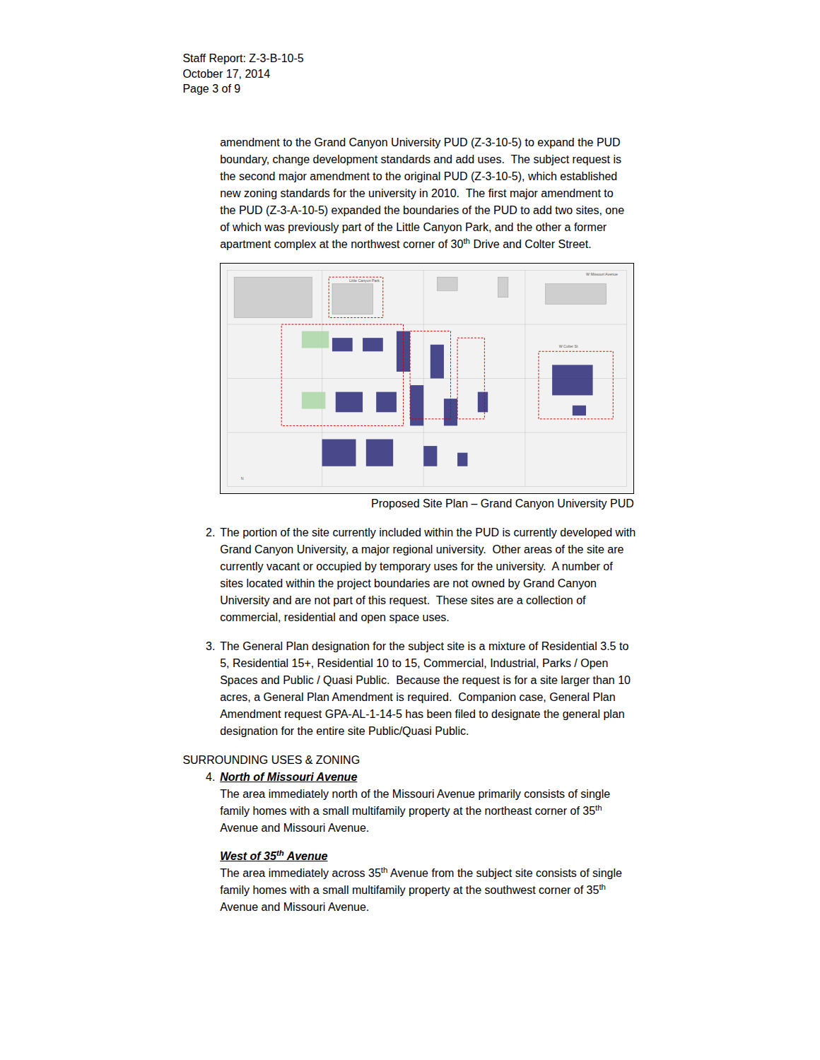Staff Report: Z-3-B-10-5
October 17, 2014
Page 3 of 9
amendment to the Grand Canyon University PUD (Z-3-10-5) to expand the PUD boundary, change development standards and add uses. The subject request is the second major amendment to the original PUD (Z-3-10-5), which established new zoning standards for the university in 2010. The first major amendment to the PUD (Z-3-A-10-5) expanded the boundaries of the PUD to add two sites, one of which was previously part of the Little Canyon Park, and the other a former apartment complex at the northwest corner of 30th Drive and Colter Street.
Proposed Site Plan – Grand Canyon University PUD
2. The portion of the site currently included within the PUD is currently developed with Grand Canyon University, a major regional university. Other areas of the site are currently vacant or occupied by temporary uses for the university. A number of sites located within the project boundaries are not owned by Grand Canyon University and are not part of this request. These sites are a collection of commercial, residential and open space uses.
3. The General Plan designation for the subject site is a mixture of Residential 3.5 to 5, Residential 15+, Residential 10 to 15, Commercial, Industrial, Parks / Open Spaces and Public / Quasi Public. Because the request is for a site larger than 10 acres, a General Plan Amendment is required. Companion case, General Plan Amendment request GPA-AL-1-14-5 has been filed to designate the general plan designation for the entire site Public/Quasi Public.
SURROUNDING USES & ZONING
4.
North of Missouri Avenue
The area immediately north of the Missouri Avenue primarily consists of single family homes with a small multifamily property at the northeast corner of 35th Avenue and Missouri Avenue.
West of 35th Avenue
The area immediately across 35th Avenue from the subject site consists of single family homes with a small multifamily property at the southwest corner of 35th Avenue and Missouri Avenue.